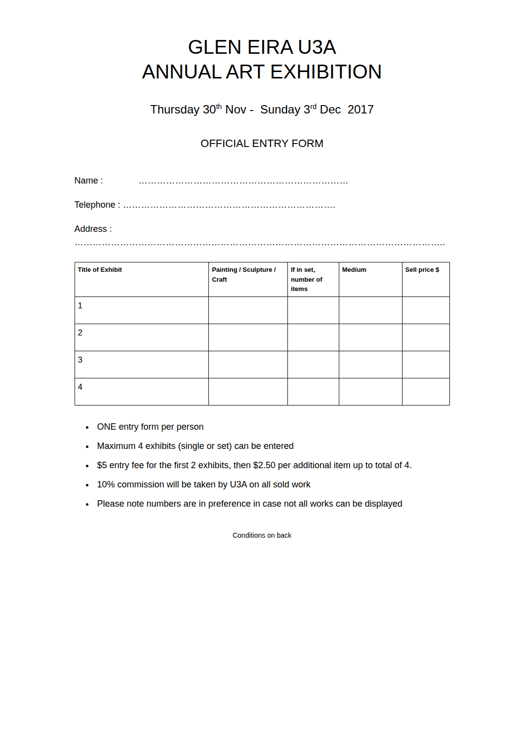GLEN EIRA U3AANNUAL ART EXHIBITION
Thursday 30th Nov - Sunday 3rd Dec 2017
OFFICIAL ENTRY FORM
Name :……………………………………………………………
Telephone : …………………………………………………………….
Address :…………………………………………………………………………………………………………..
| Title of Exhibit | Painting / Sculpture / Craft | If in set, number of items | Medium | Sell price $ |
| --- | --- | --- | --- | --- |
| 1 | | | | |
| 2 | | | | |
| 3 | | | | |
| 4 | | | | |
ONE entry form per person
Maximum 4 exhibits (single or set) can be entered
$5 entry fee for the first 2 exhibits, then $2.50 per additional item up to total of 4.
10% commission will be taken by U3A on all sold work
Please note numbers are in preference in case not all works can be displayed
Conditions on back